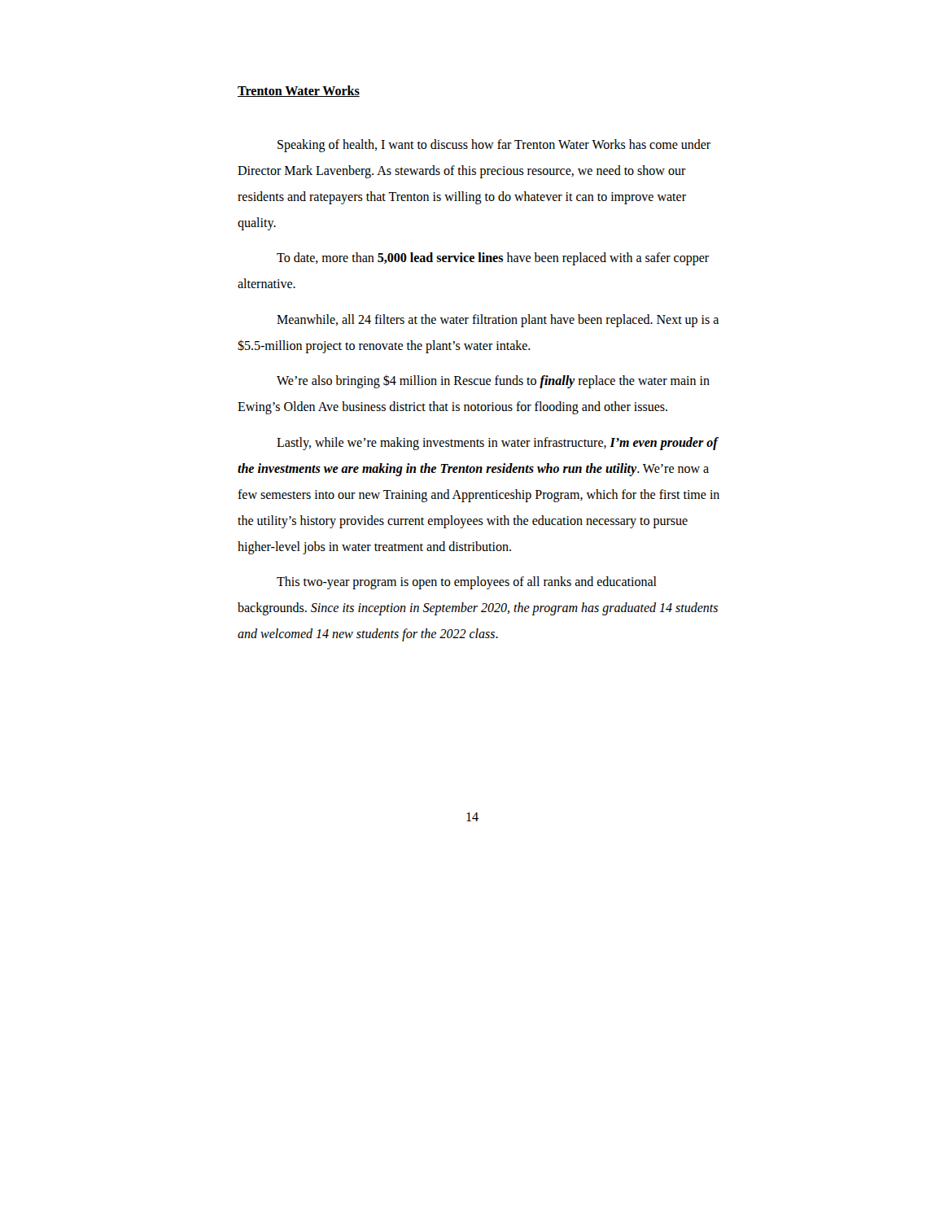Trenton Water Works
Speaking of health, I want to discuss how far Trenton Water Works has come under Director Mark Lavenberg. As stewards of this precious resource, we need to show our residents and ratepayers that Trenton is willing to do whatever it can to improve water quality.
To date, more than 5,000 lead service lines have been replaced with a safer copper alternative.
Meanwhile, all 24 filters at the water filtration plant have been replaced. Next up is a $5.5-million project to renovate the plant’s water intake.
We’re also bringing $4 million in Rescue funds to finally replace the water main in Ewing’s Olden Ave business district that is notorious for flooding and other issues.
Lastly, while we’re making investments in water infrastructure, I’m even prouder of the investments we are making in the Trenton residents who run the utility. We’re now a few semesters into our new Training and Apprenticeship Program, which for the first time in the utility’s history provides current employees with the education necessary to pursue higher-level jobs in water treatment and distribution.
This two-year program is open to employees of all ranks and educational backgrounds. Since its inception in September 2020, the program has graduated 14 students and welcomed 14 new students for the 2022 class.
14